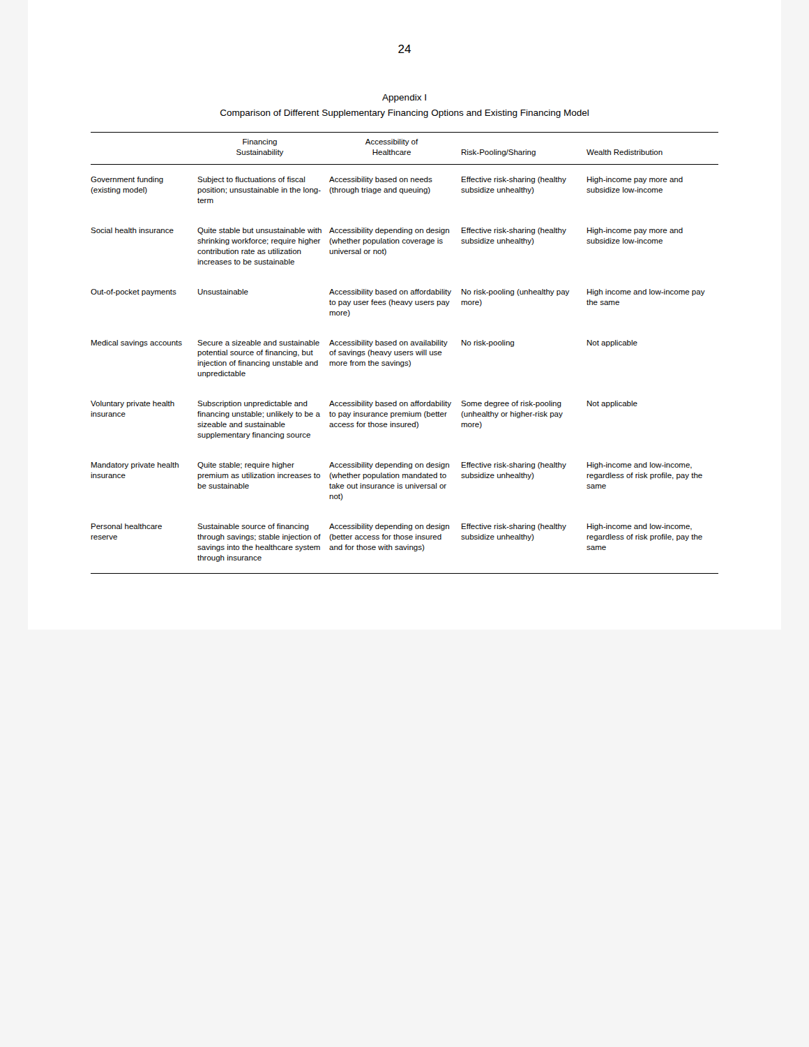24
Appendix I
Comparison of Different Supplementary Financing Options and Existing Financing Model
| | Financing Sustainability | Accessibility of Healthcare | Risk-Pooling/Sharing | Wealth Redistribution |
| --- | --- | --- | --- | --- |
| Government funding (existing model) | Subject to fluctuations of fiscal position; unsustainable in the long-term | Accessibility based on needs (through triage and queuing) | Effective risk-sharing (healthy subsidize unhealthy) | High-income pay more and subsidize low-income |
| Social health insurance | Quite stable but unsustainable with shrinking workforce; require higher contribution rate as utilization increases to be sustainable | Accessibility depending on design (whether population coverage is universal or not) | Effective risk-sharing (healthy subsidize unhealthy) | High-income pay more and subsidize low-income |
| Out-of-pocket payments | Unsustainable | Accessibility based on affordability to pay user fees (heavy users pay more) | No risk-pooling (unhealthy pay more) | High income and low-income pay the same |
| Medical savings accounts | Secure a sizeable and sustainable potential source of financing, but injection of financing unstable and unpredictable | Accessibility based on availability of savings (heavy users will use more from the savings) | No risk-pooling | Not applicable |
| Voluntary private health insurance | Subscription unpredictable and financing unstable; unlikely to be a sizeable and sustainable supplementary financing source | Accessibility based on affordability to pay insurance premium (better access for those insured) | Some degree of risk-pooling (unhealthy or higher-risk pay more) | Not applicable |
| Mandatory private health insurance | Quite stable; require higher premium as utilization increases to be sustainable | Accessibility depending on design (whether population mandated to take out insurance is universal or not) | Effective risk-sharing (healthy subsidize unhealthy) | High-income and low-income, regardless of risk profile, pay the same |
| Personal healthcare reserve | Sustainable source of financing through savings; stable injection of savings into the healthcare system through insurance | Accessibility depending on design (better access for those insured and for those with savings) | Effective risk-sharing (healthy subsidize unhealthy) | High-income and low-income, regardless of risk profile, pay the same |